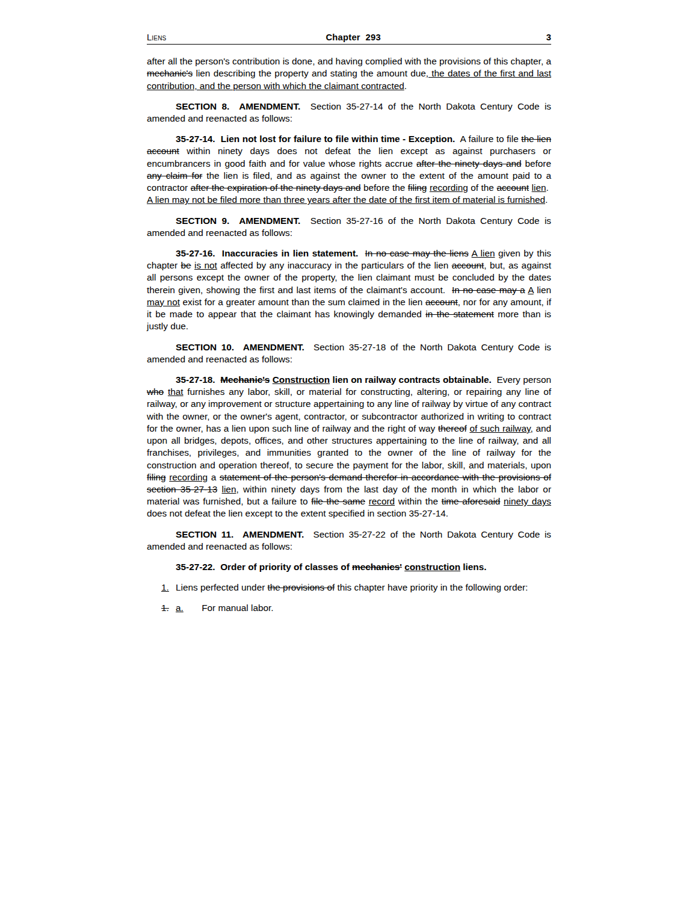Liens
Chapter 293
3
after all the person's contribution is done, and having complied with the provisions of this chapter, a mechanic's lien describing the property and stating the amount due, the dates of the first and last contribution, and the person with which the claimant contracted.
SECTION 8. AMENDMENT. Section 35-27-14 of the North Dakota Century Code is amended and reenacted as follows:
35-27-14. Lien not lost for failure to file within time - Exception. A failure to file the lien account within ninety days does not defeat the lien except as against purchasers or encumbrancers in good faith and for value whose rights accrue after the ninety days and before any claim for the lien is filed, and as against the owner to the extent of the amount paid to a contractor after the expiration of the ninety days and before the filing recording of the account lien. A lien may not be filed more than three years after the date of the first item of material is furnished.
SECTION 9. AMENDMENT. Section 35-27-16 of the North Dakota Century Code is amended and reenacted as follows:
35-27-16. Inaccuracies in lien statement. In no case may the liens A lien given by this chapter be is not affected by any inaccuracy in the particulars of the lien account, but, as against all persons except the owner of the property, the lien claimant must be concluded by the dates therein given, showing the first and last items of the claimant's account. In no case may a A lien may not exist for a greater amount than the sum claimed in the lien account, nor for any amount, if it be made to appear that the claimant has knowingly demanded in the statement more than is justly due.
SECTION 10. AMENDMENT. Section 35-27-18 of the North Dakota Century Code is amended and reenacted as follows:
35-27-18. Mechanic's Construction lien on railway contracts obtainable. Every person who that furnishes any labor, skill, or material for constructing, altering, or repairing any line of railway, or any improvement or structure appertaining to any line of railway by virtue of any contract with the owner, or the owner's agent, contractor, or subcontractor authorized in writing to contract for the owner, has a lien upon such line of railway and the right of way thereof of such railway, and upon all bridges, depots, offices, and other structures appertaining to the line of railway, and all franchises, privileges, and immunities granted to the owner of the line of railway for the construction and operation thereof, to secure the payment for the labor, skill, and materials, upon filing recording a statement of the person's demand therefor in accordance with the provisions of section 35-27-13 lien, within ninety days from the last day of the month in which the labor or material was furnished, but a failure to file the same record within the time aforesaid ninety days does not defeat the lien except to the extent specified in section 35-27-14.
SECTION 11. AMENDMENT. Section 35-27-22 of the North Dakota Century Code is amended and reenacted as follows:
35-27-22. Order of priority of classes of mechanics' construction liens.
1.
Liens perfected under the provisions of this chapter have priority in the following order:
1.
a.
For manual labor.